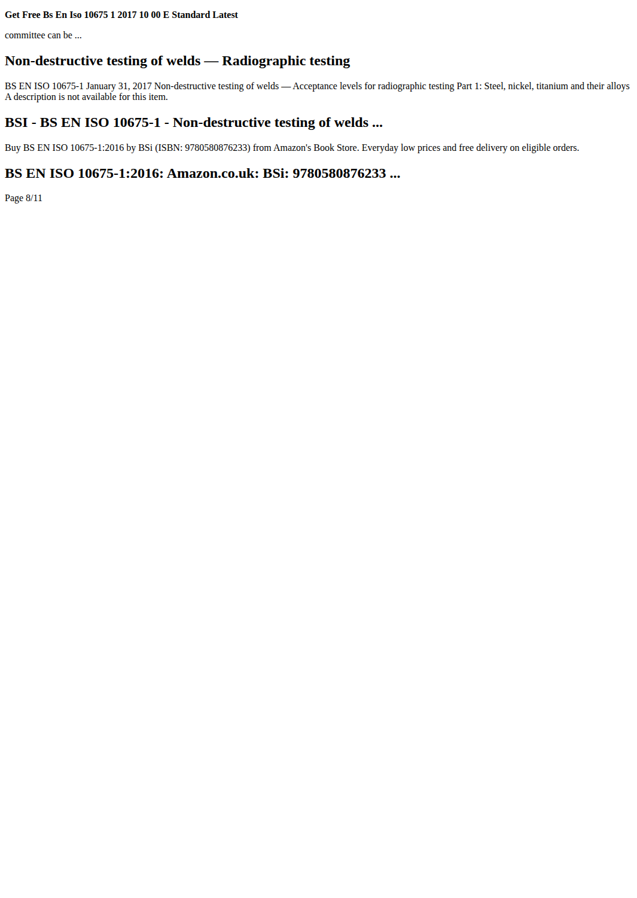Get Free Bs En Iso 10675 1 2017 10 00 E Standard Latest
committee can be ...
Non-destructive testing of welds — Radiographic testing
BS EN ISO 10675-1 January 31, 2017 Non-destructive testing of welds — Acceptance levels for radiographic testing Part 1: Steel, nickel, titanium and their alloys A description is not available for this item.
BSI - BS EN ISO 10675-1 - Non-destructive testing of welds ...
Buy BS EN ISO 10675-1:2016 by BSi (ISBN: 9780580876233) from Amazon's Book Store. Everyday low prices and free delivery on eligible orders.
BS EN ISO 10675-1:2016: Amazon.co.uk: BSi: 9780580876233 ...
Page 8/11